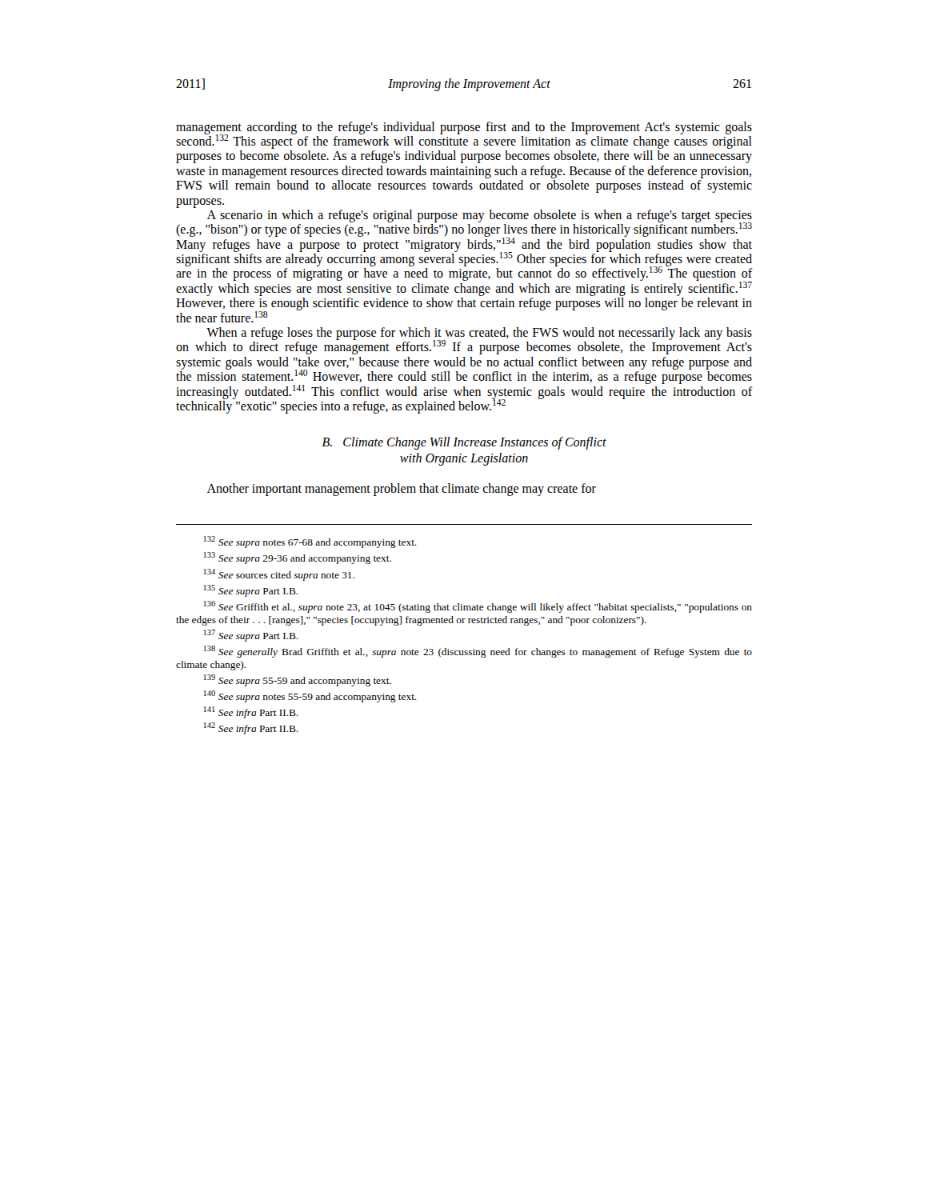2011] Improving the Improvement Act 261
management according to the refuge's individual purpose first and to the Improvement Act's systemic goals second.132 This aspect of the framework will constitute a severe limitation as climate change causes original purposes to become obsolete. As a refuge's individual purpose becomes obsolete, there will be an unnecessary waste in management resources directed towards maintaining such a refuge. Because of the deference provision, FWS will remain bound to allocate resources towards outdated or obsolete purposes instead of systemic purposes.
A scenario in which a refuge's original purpose may become obsolete is when a refuge's target species (e.g., "bison") or type of species (e.g., "native birds") no longer lives there in historically significant numbers.133 Many refuges have a purpose to protect "migratory birds,"134 and the bird population studies show that significant shifts are already occurring among several species.135 Other species for which refuges were created are in the process of migrating or have a need to migrate, but cannot do so effectively.136 The question of exactly which species are most sensitive to climate change and which are migrating is entirely scientific.137 However, there is enough scientific evidence to show that certain refuge purposes will no longer be relevant in the near future.138
When a refuge loses the purpose for which it was created, the FWS would not necessarily lack any basis on which to direct refuge management efforts.139 If a purpose becomes obsolete, the Improvement Act's systemic goals would "take over," because there would be no actual conflict between any refuge purpose and the mission statement.140 However, there could still be conflict in the interim, as a refuge purpose becomes increasingly outdated.141 This conflict would arise when systemic goals would require the introduction of technically "exotic" species into a refuge, as explained below.142
B. Climate Change Will Increase Instances of Conflict
with Organic Legislation
Another important management problem that climate change may create for
132 See supra notes 67-68 and accompanying text.
133 See supra 29-36 and accompanying text.
134 See sources cited supra note 31.
135 See supra Part I.B.
136 See Griffith et al., supra note 23, at 1045 (stating that climate change will likely affect "habitat specialists," "populations on the edges of their . . . [ranges]," "species [occupying] fragmented or restricted ranges," and "poor colonizers").
137 See supra Part I.B.
138 See generally Brad Griffith et al., supra note 23 (discussing need for changes to management of Refuge System due to climate change).
139 See supra 55-59 and accompanying text.
140 See supra notes 55-59 and accompanying text.
141 See infra Part II.B.
142 See infra Part II.B.